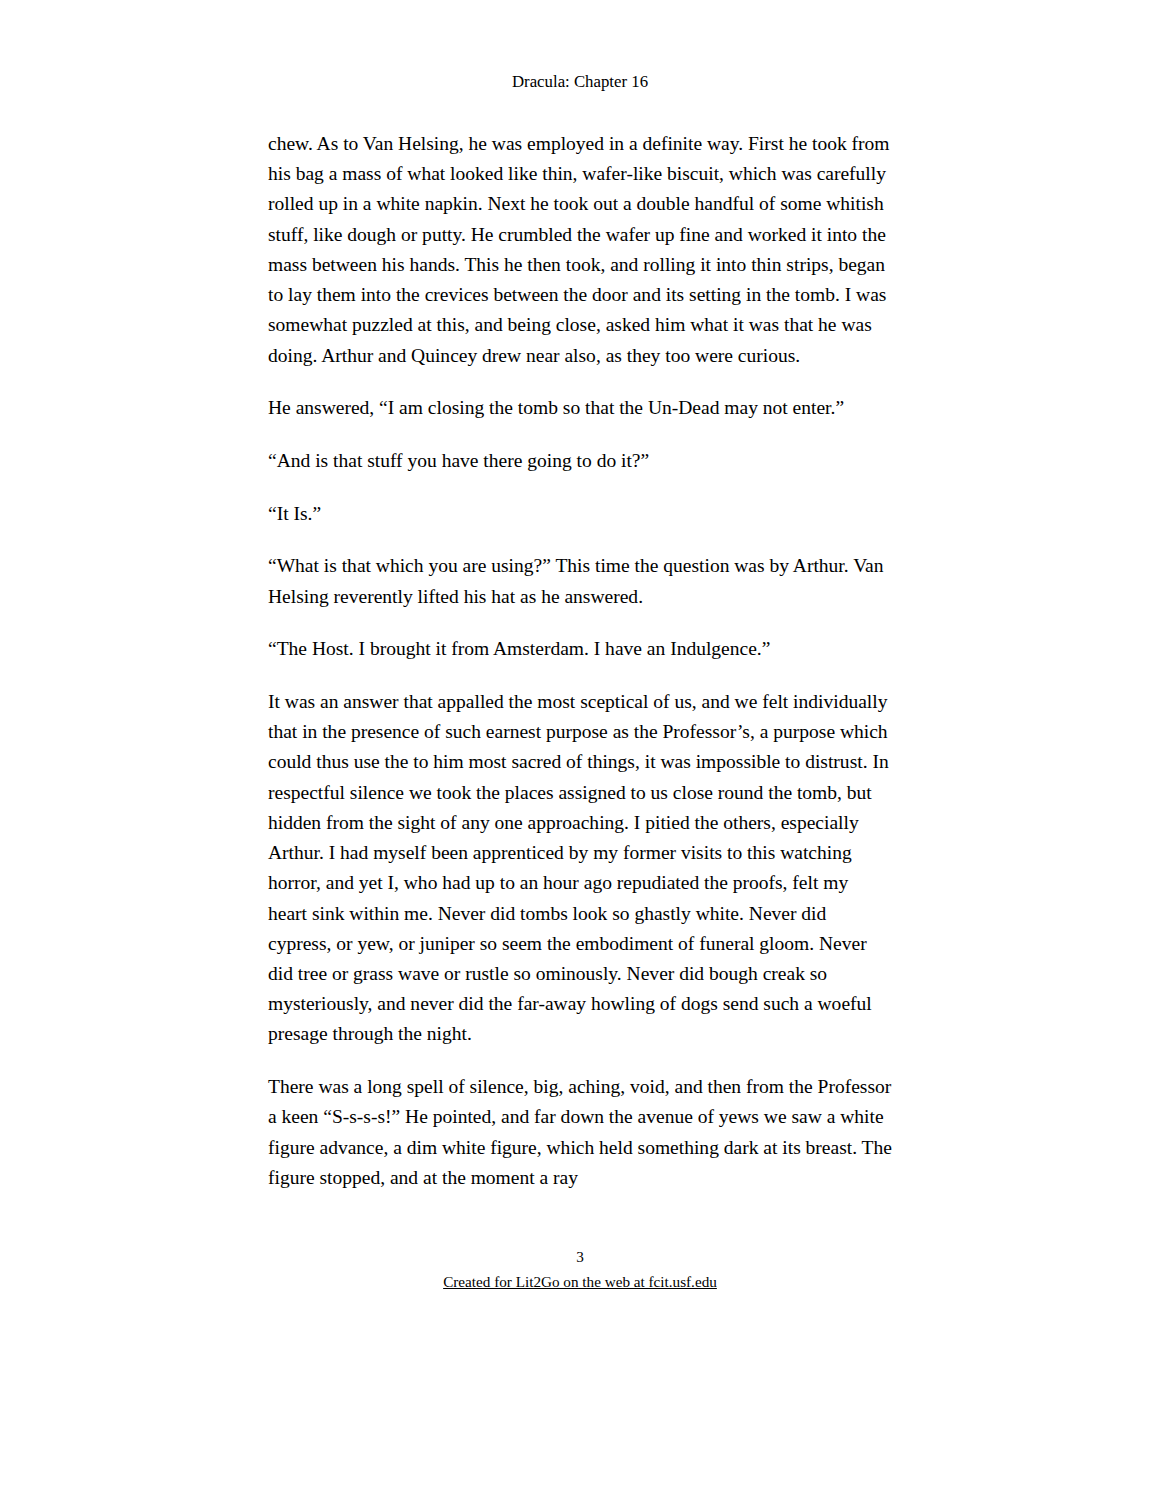Dracula: Chapter 16
chew. As to Van Helsing, he was employed in a definite way. First he took from his bag a mass of what looked like thin, wafer-like biscuit, which was carefully rolled up in a white napkin. Next he took out a double handful of some whitish stuff, like dough or putty. He crumbled the wafer up fine and worked it into the mass between his hands. This he then took, and rolling it into thin strips, began to lay them into the crevices between the door and its setting in the tomb. I was somewhat puzzled at this, and being close, asked him what it was that he was doing. Arthur and Quincey drew near also, as they too were curious.
He answered, “I am closing the tomb so that the Un-Dead may not enter.”
“And is that stuff you have there going to do it?”
“It Is.”
“What is that which you are using?” This time the question was by Arthur. Van Helsing reverently lifted his hat as he answered.
“The Host. I brought it from Amsterdam. I have an Indulgence.”
It was an answer that appalled the most sceptical of us, and we felt individually that in the presence of such earnest purpose as the Professor’s, a purpose which could thus use the to him most sacred of things, it was impossible to distrust. In respectful silence we took the places assigned to us close round the tomb, but hidden from the sight of any one approaching. I pitied the others, especially Arthur. I had myself been apprenticed by my former visits to this watching horror, and yet I, who had up to an hour ago repudiated the proofs, felt my heart sink within me. Never did tombs look so ghastly white. Never did cypress, or yew, or juniper so seem the embodiment of funeral gloom. Never did tree or grass wave or rustle so ominously. Never did bough creak so mysteriously, and never did the far-away howling of dogs send such a woeful presage through the night.
There was a long spell of silence, big, aching, void, and then from the Professor a keen “S-s-s-s!” He pointed, and far down the avenue of yews we saw a white figure advance, a dim white figure, which held something dark at its breast. The figure stopped, and at the moment a ray
3 Created for Lit2Go on the web at fcit.usf.edu